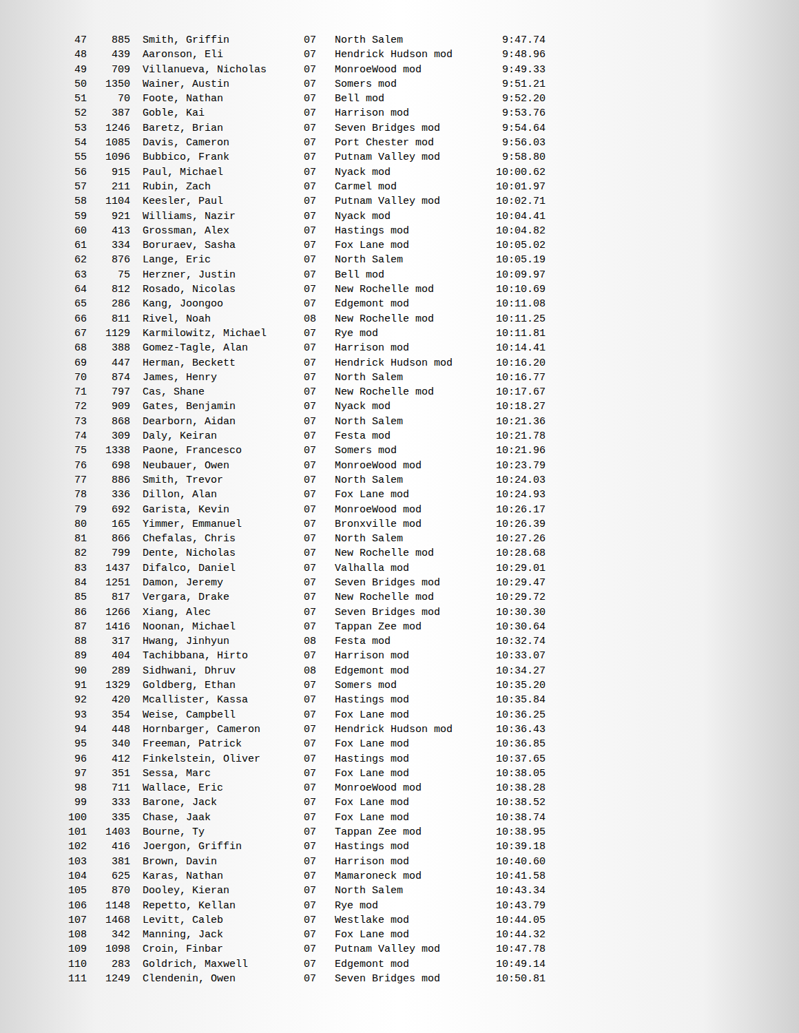47    885  Smith, Griffin            07   North Salem                9:47.74
  48    439  Aaronson, Eli             07   Hendrick Hudson mod        9:48.96
  49    709  Villanueva, Nicholas      07   MonroeWood mod             9:49.33
  50   1350  Wainer, Austin            07   Somers mod                 9:51.21
  51     70  Foote, Nathan             07   Bell mod                   9:52.20
  52    387  Goble, Kai                07   Harrison mod               9:53.76
  53   1246  Baretz, Brian             07   Seven Bridges mod          9:54.64
  54   1085  Davis, Cameron            07   Port Chester mod           9:56.03
  55   1096  Bubbico, Frank            07   Putnam Valley mod          9:58.80
  56    915  Paul, Michael             07   Nyack mod                 10:00.62
  57    211  Rubin, Zach               07   Carmel mod                10:01.97
  58   1104  Keesler, Paul             07   Putnam Valley mod         10:02.71
  59    921  Williams, Nazir           07   Nyack mod                 10:04.41
  60    413  Grossman, Alex            07   Hastings mod              10:04.82
  61    334  Boruraev, Sasha           07   Fox Lane mod              10:05.02
  62    876  Lange, Eric               07   North Salem               10:05.19
  63     75  Herzner, Justin           07   Bell mod                  10:09.97
  64    812  Rosado, Nicolas           07   New Rochelle mod          10:10.69
  65    286  Kang, Joongoo             07   Edgemont mod              10:11.08
  66    811  Rivel, Noah               08   New Rochelle mod          10:11.25
  67   1129  Karmilowitz, Michael      07   Rye mod                   10:11.81
  68    388  Gomez-Tagle, Alan         07   Harrison mod              10:14.41
  69    447  Herman, Beckett           07   Hendrick Hudson mod       10:16.20
  70    874  James, Henry              07   North Salem               10:16.77
  71    797  Cas, Shane                07   New Rochelle mod          10:17.67
  72    909  Gates, Benjamin           07   Nyack mod                 10:18.27
  73    868  Dearborn, Aidan           07   North Salem               10:21.36
  74    309  Daly, Keiran              07   Festa mod                 10:21.78
  75   1338  Paone, Francesco          07   Somers mod                10:21.96
  76    698  Neubauer, Owen            07   MonroeWood mod            10:23.79
  77    886  Smith, Trevor             07   North Salem               10:24.03
  78    336  Dillon, Alan              07   Fox Lane mod              10:24.93
  79    692  Garista, Kevin            07   MonroeWood mod            10:26.17
  80    165  Yimmer, Emmanuel          07   Bronxville mod            10:26.39
  81    866  Chefalas, Chris           07   North Salem               10:27.26
  82    799  Dente, Nicholas           07   New Rochelle mod          10:28.68
  83   1437  Difalco, Daniel           07   Valhalla mod              10:29.01
  84   1251  Damon, Jeremy             07   Seven Bridges mod         10:29.47
  85    817  Vergara, Drake            07   New Rochelle mod          10:29.72
  86   1266  Xiang, Alec               07   Seven Bridges mod         10:30.30
  87   1416  Noonan, Michael           07   Tappan Zee mod            10:30.64
  88    317  Hwang, Jinhyun            08   Festa mod                 10:32.74
  89    404  Tachibbana, Hirto         07   Harrison mod              10:33.07
  90    289  Sidhwani, Dhruv           08   Edgemont mod              10:34.27
  91   1329  Goldberg, Ethan           07   Somers mod                10:35.20
  92    420  Mcallister, Kassa         07   Hastings mod              10:35.84
  93    354  Weise, Campbell           07   Fox Lane mod              10:36.25
  94    448  Hornbarger, Cameron       07   Hendrick Hudson mod       10:36.43
  95    340  Freeman, Patrick          07   Fox Lane mod              10:36.85
  96    412  Finkelstein, Oliver       07   Hastings mod              10:37.65
  97    351  Sessa, Marc               07   Fox Lane mod              10:38.05
  98    711  Wallace, Eric             07   MonroeWood mod            10:38.28
  99    333  Barone, Jack              07   Fox Lane mod              10:38.52
 100    335  Chase, Jaak               07   Fox Lane mod              10:38.74
 101   1403  Bourne, Ty                07   Tappan Zee mod            10:38.95
 102    416  Joergon, Griffin          07   Hastings mod              10:39.18
 103    381  Brown, Davin              07   Harrison mod              10:40.60
 104    625  Karas, Nathan             07   Mamaroneck mod            10:41.58
 105    870  Dooley, Kieran            07   North Salem               10:43.34
 106   1148  Repetto, Kellan           07   Rye mod                   10:43.79
 107   1468  Levitt, Caleb             07   Westlake mod              10:44.05
 108    342  Manning, Jack             07   Fox Lane mod              10:44.32
 109   1098  Croin, Finbar             07   Putnam Valley mod         10:47.78
 110    283  Goldrich, Maxwell         07   Edgemont mod              10:49.14
 111   1249  Clendenin, Owen           07   Seven Bridges mod         10:50.81